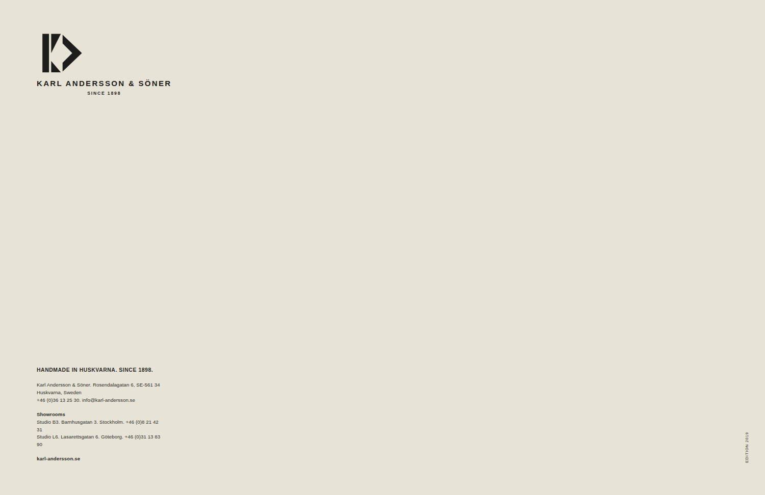KARL ANDERSSON & SÖNER
SINCE 1898
Handmade in Huskvarna. Since 1898.
Karl Andersson & Söner. Rosendalagatan 6, SE-561 34 Huskvarna, Sweden
+46 (0)36 13 25 30. info@karl-andersson.se
Showrooms Studio B3. Barnhusgatan 3. Stockholm. +46 (0)8 21 42 31
Studio L6. Lasarettsgatan 6. Göteborg. +46 (0)31 13 83 90
karl-andersson.se
EDITION 2019